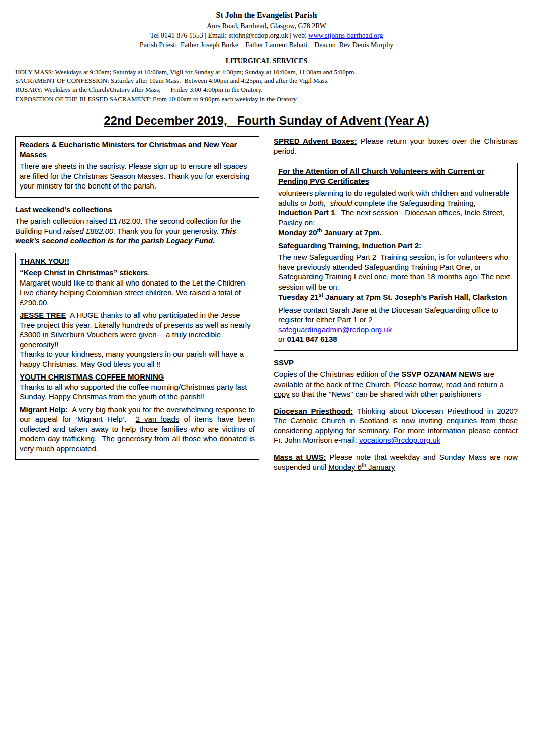St John the Evangelist Parish
Aurs Road, Barrhead, Glasgow, G78 2RW
Tel 0141 876 1553 | Email: stjohn@rcdop.org.uk | web: www.stjohns-barrhead.org
Parish Priest: Father Joseph Burke Father Laurent Bahati Deacon Rev Denis Murphy
LITURGICAL SERVICES
HOLY MASS: Weekdays at 9:30am; Saturday at 10:00am, Vigil for Sunday at 4:30pm; Sunday at 10:00am, 11:30am and 5:00pm.
SACRAMENT OF CONFESSION: Saturday after 10am Mass. Between 4:00pm and 4:25pm, and after the Vigil Mass.
ROSARY: Weekdays in the Church/Oratory after Mass; Friday 3:00-4:00pm in the Oratory.
EXPOSITION OF THE BLESSED SACRAMENT: From 10:00am to 9:00pm each weekday in the Oratory.
22nd December 2019, Fourth Sunday of Advent (Year A)
Readers & Eucharistic Ministers for Christmas and New Year Masses
There are sheets in the sacristy. Please sign up to ensure all spaces are filled for the Christmas Season Masses. Thank you for exercising your ministry for the benefit of the parish.
Last weekend’s collections
The parish collection raised £1782.00. The second collection for the Building Fund raised £882.00. Thank you for your generosity. This week’s second collection is for the parish Legacy Fund.
THANK YOU!!
“Keep Christ in Christmas” stickers.
Margaret would like to thank all who donated to the Let the Children Live charity helping Colombian street children. We raised a total of £290.00.
JESSE TREE A HUGE thanks to all who participated in the Jesse Tree project this year. Literally hundreds of presents as well as nearly £3000 in Silverburn Vouchers were given-- a truly incredible generosity!!
Thanks to your kindness, many youngsters in our parish will have a happy Christmas. May God bless you all !!
YOUTH CHRISTMAS COFFEE MORNING
Thanks to all who supported the coffee morning/Christmas party last Sunday. Happy Christmas from the youth of the parish!!
Migrant Help: A very big thank you for the overwhelming response to our appeal for ‘Migrant Help’. 2 van loads of items have been collected and taken away to help those families who are victims of modern day trafficking. The generosity from all those who donated is very much appreciated.
SPRED Advent Boxes: Please return your boxes over the Christmas period.
For the Attention of All Church Volunteers with Current or Pending PVG Certificates
volunteers planning to do regulated work with children and vulnerable adults or both, should complete the Safeguarding Training,
Induction Part 1. The next session - Diocesan offices, Incle Street, Paisley on:
Monday 20th January at 7pm.
Safeguarding Training, Induction Part 2:
The new Safeguarding Part 2 Training session, is for volunteers who have previously attended Safeguarding Training Part One, or Safeguarding Training Level one, more than 18 months ago. The next session will be on:
Tuesday 21st January at 7pm St. Joseph’s Parish Hall, Clarkston
Please contact Sarah Jane at the Diocesan Safeguarding office to register for either Part 1 or 2
safeguardingadmin@rcdop.org.uk
or 0141 847 6138
SSVP
Copies of the Christmas edition of the SSVP OZANAM NEWS are available at the back of the Church. Please borrow, read and return a copy so that the "News" can be shared with other parishioners
Diocesan Priesthood: Thinking about Diocesan Priesthood in 2020? The Catholic Church in Scotland is now inviting enquiries from those considering applying for seminary. For more information please contact Fr. John Morrison e-mail: vocations@rcdop.org.uk
Mass at UWS: Please note that weekday and Sunday Mass are now suspended until Monday 6th January